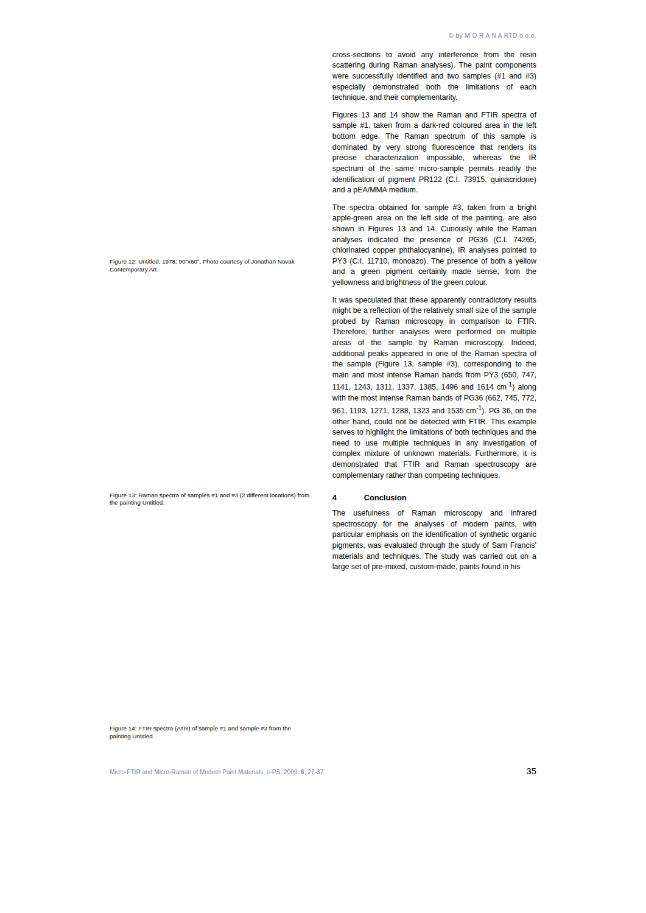© by M O R A N A RTD d.o.o.
Figure 12: Untitled, 1978; 90"x60", Photo courtesy of Jonathan Novak Contemporary Art.
Figure 13: Raman spectra of samples #1 and #3 (2 different locations) from the painting Untitled.
Figure 14: FTIR spectra (ATR) of sample #1 and sample #3 from the painting Untitled.
cross-sections to avoid any interference from the resin scattering during Raman analyses). The paint components were successfully identified and two samples (#1 and #3) especially demonstrated both the limitations of each technique, and their complementarity.
Figures 13 and 14 show the Raman and FTIR spectra of sample #1, taken from a dark-red coloured area in the left bottom edge. The Raman spectrum of this sample is dominated by very strong fluorescence that renders its precise characterization impossible, whereas the IR spectrum of the same micro-sample permits readily the identification of pigment PR122 (C.I. 73915, quinacridone) and a pEA/MMA medium.
The spectra obtained for sample #3, taken from a bright apple-green area on the left side of the painting, are also shown in Figures 13 and 14. Curiously while the Raman analyses indicated the presence of PG36 (C.I. 74265, chlorinated copper phthalocyanine), IR analyses pointed to PY3 (C.I. 11710, monoazo). The presence of both a yellow and a green pigment certainly made sense, from the yellowness and brightness of the green colour.
It was speculated that these apparently contradictory results might be a reflection of the relatively small size of the sample probed by Raman microscopy in comparison to FTIR. Therefore, further analyses were performed on multiple areas of the sample by Raman microscopy. Indeed, additional peaks appeared in one of the Raman spectra of the sample (Figure 13, sample #3), corresponding to the main and most intense Raman bands from PY3 (650, 747, 1141, 1243, 1311, 1337, 1385, 1496 and 1614 cm-1) along with the most intense Raman bands of PG36 (662, 745, 772, 961, 1193, 1271, 1288, 1323 and 1535 cm-1). PG 36, on the other hand, could not be detected with FTIR. This example serves to highlight the limitations of both techniques and the need to use multiple techniques in any investigation of complex mixture of unknown materials. Furthermore, it is demonstrated that FTIR and Raman spectroscopy are complementary rather than competing techniques.
4 Conclusion
The usefulness of Raman microscopy and infrared spectroscopy for the analyses of modern paints, with particular emphasis on the identification of synthetic organic pigments, was evaluated through the study of Sam Francis' materials and techniques. The study was carried out on a large set of pre-mixed, custom-made, paints found in his
Micro-FTIR and Micro-Raman of Modern Paint Materials, e-PS, 2009, 6, 27-37
35